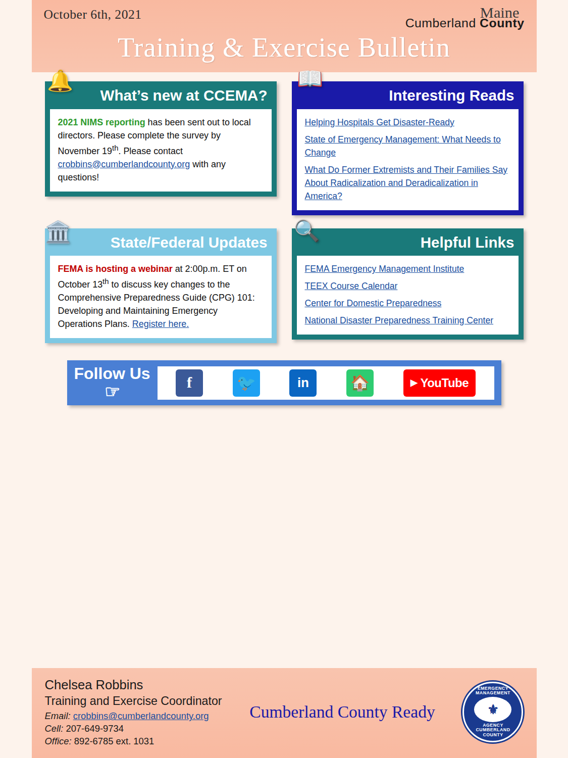October 6th, 2021
Maine Cumberland County
Training & Exercise Bulletin
🔔
What’s new at CCEMA?
2021 NIMS reporting has been sent out to local directors. Please complete the survey by November 19th. Please contact crobbins@cumberlandcounty.org with any questions!
📖
Interesting Reads
Helping Hospitals Get Disaster-Ready
State of Emergency Management: What Needs to Change
What Do Former Extremists and Their Families Say About Radicalization and Deradicalization in America?
🏛️
State/Federal Updates
FEMA is hosting a webinar at 2:00p.m. ET on October 13th to discuss key changes to the Comprehensive Preparedness Guide (CPG) 101: Developing and Maintaining Emergency Operations Plans. Register here.
🔍
Helpful Links
FEMA Emergency Management Institute
TEEX Course Calendar
Center for Domestic Preparedness
National Disaster Preparedness Training Center
Follow Us ☞
f 🐦 in 🏠 ▶YouTube
Chelsea Robbins
Training and Exercise Coordinator
Email: crobbins@cumberlandcounty.org
Cell: 207-649-9734
Office: 892-6785 ext. 1031
Cumberland County Ready
EMERGENCY MANAGEMENT
⚜
AGENCY
CUMBERLAND COUNTY